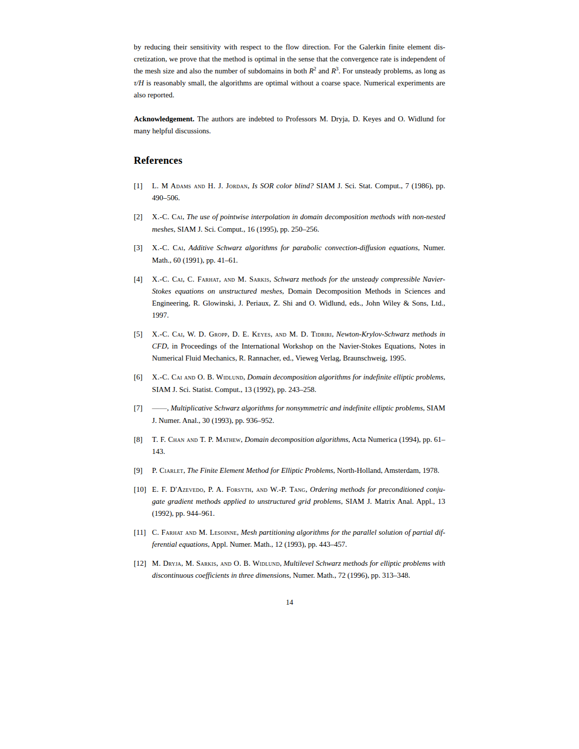by reducing their sensitivity with respect to the flow direction. For the Galerkin finite element discretization, we prove that the method is optimal in the sense that the convergence rate is independent of the mesh size and also the number of subdomains in both R2 and R3. For unsteady problems, as long as τ/H is reasonably small, the algorithms are optimal without a coarse space. Numerical experiments are also reported.
Acknowledgement. The authors are indebted to Professors M. Dryja, D. Keyes and O. Widlund for many helpful discussions.
References
[1] L. M Adams and H. J. Jordan, Is SOR color blind? SIAM J. Sci. Stat. Comput., 7 (1986), pp. 490–506.
[2] X.-C. Cai, The use of pointwise interpolation in domain decomposition methods with non-nested meshes, SIAM J. Sci. Comput., 16 (1995), pp. 250–256.
[3] X.-C. Cai, Additive Schwarz algorithms for parabolic convection-diffusion equations, Numer. Math., 60 (1991), pp. 41–61.
[4] X.-C. Cai, C. Farhat, and M. Sarkis, Schwarz methods for the unsteady compressible Navier-Stokes equations on unstructured meshes, Domain Decomposition Methods in Sciences and Engineering, R. Glowinski, J. Periaux, Z. Shi and O. Widlund, eds., John Wiley & Sons, Ltd., 1997.
[5] X.-C. Cai, W. D. Gropp, D. E. Keyes, and M. D. Tidriri, Newton-Krylov-Schwarz methods in CFD, in Proceedings of the International Workshop on the Navier-Stokes Equations, Notes in Numerical Fluid Mechanics, R. Rannacher, ed., Vieweg Verlag, Braunschweig, 1995.
[6] X.-C. Cai and O. B. Widlund, Domain decomposition algorithms for indefinite elliptic problems, SIAM J. Sci. Statist. Comput., 13 (1992), pp. 243–258.
[7] ——, Multiplicative Schwarz algorithms for nonsymmetric and indefinite elliptic problems, SIAM J. Numer. Anal., 30 (1993), pp. 936–952.
[8] T. F. Chan and T. P. Mathew, Domain decomposition algorithms, Acta Numerica (1994), pp. 61–143.
[9] P. Ciarlet, The Finite Element Method for Elliptic Problems, North-Holland, Amsterdam, 1978.
[10] E. F. D'Azevedo, P. A. Forsyth, and W.-P. Tang, Ordering methods for preconditioned conjugate gradient methods applied to unstructured grid problems, SIAM J. Matrix Anal. Appl., 13 (1992), pp. 944–961.
[11] C. Farhat and M. Lesoinne, Mesh partitioning algorithms for the parallel solution of partial differential equations, Appl. Numer. Math., 12 (1993), pp. 443–457.
[12] M. Dryja, M. Sarkis, and O. B. Widlund, Multilevel Schwarz methods for elliptic problems with discontinuous coefficients in three dimensions, Numer. Math., 72 (1996), pp. 313–348.
14